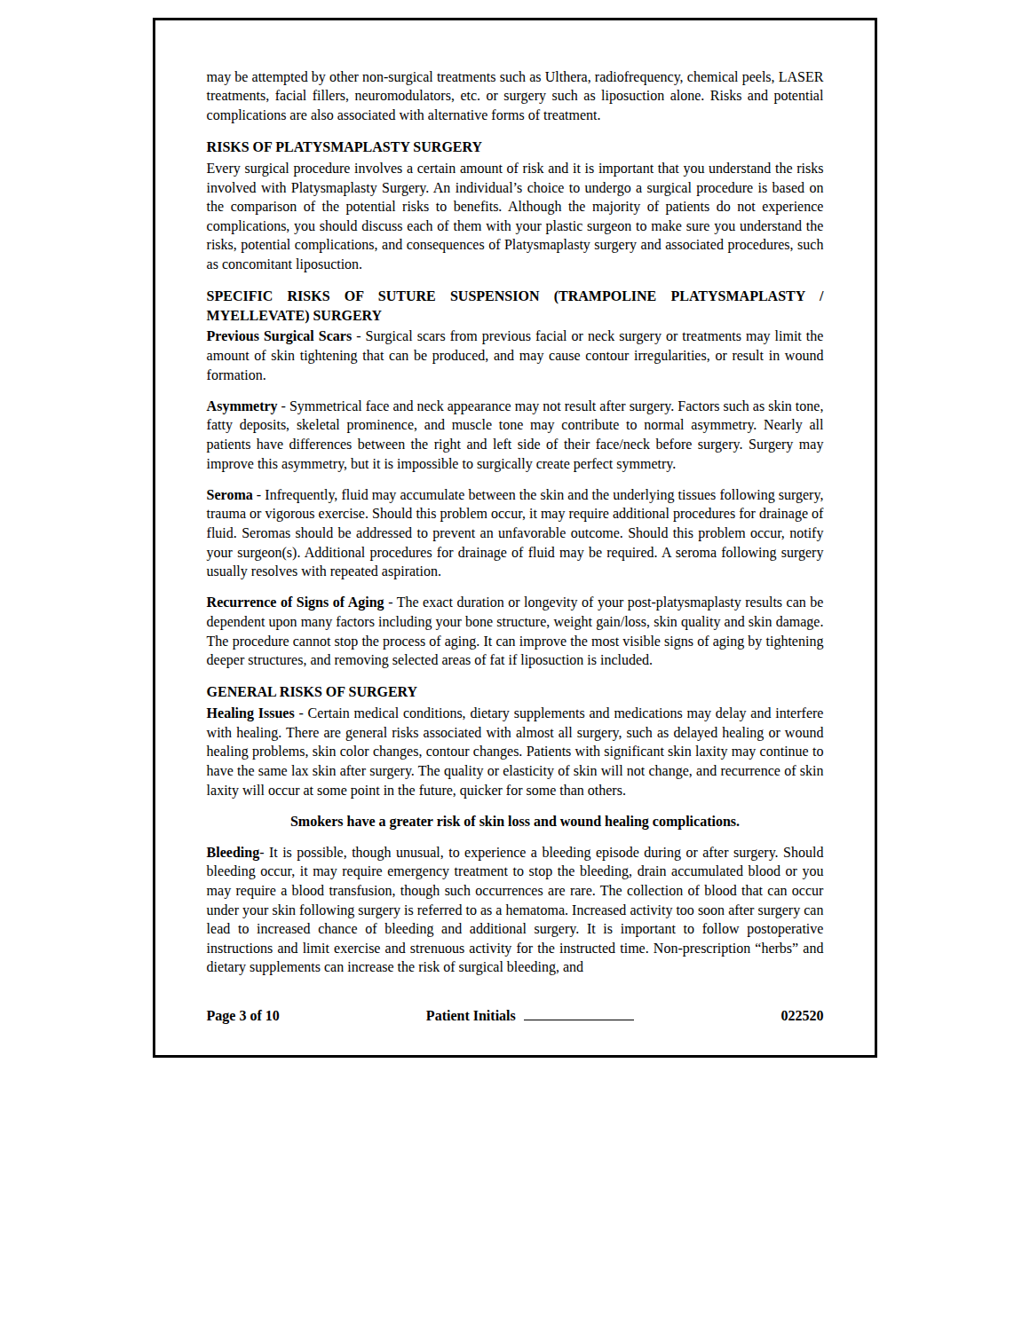may be attempted by other non-surgical treatments such as Ulthera, radiofrequency, chemical peels, LASER treatments, facial fillers, neuromodulators, etc. or surgery such as liposuction alone. Risks and potential complications are also associated with alternative forms of treatment.
Risks of Platysmaplasty Surgery
Every surgical procedure involves a certain amount of risk and it is important that you understand the risks involved with Platysmaplasty Surgery. An individual’s choice to undergo a surgical procedure is based on the comparison of the potential risks to benefits. Although the majority of patients do not experience complications, you should discuss each of them with your plastic surgeon to make sure you understand the risks, potential complications, and consequences of Platysmaplasty surgery and associated procedures, such as concomitant liposuction.
Specific Risks of Suture Suspension (Trampoline Platysmaplasty / Myellevate) Surgery
Previous Surgical Scars - Surgical scars from previous facial or neck surgery or treatments may limit the amount of skin tightening that can be produced, and may cause contour irregularities, or result in wound formation.
Asymmetry - Symmetrical face and neck appearance may not result after surgery. Factors such as skin tone, fatty deposits, skeletal prominence, and muscle tone may contribute to normal asymmetry. Nearly all patients have differences between the right and left side of their face/neck before surgery. Surgery may improve this asymmetry, but it is impossible to surgically create perfect symmetry.
Seroma - Infrequently, fluid may accumulate between the skin and the underlying tissues following surgery, trauma or vigorous exercise. Should this problem occur, it may require additional procedures for drainage of fluid. Seromas should be addressed to prevent an unfavorable outcome. Should this problem occur, notify your surgeon(s). Additional procedures for drainage of fluid may be required. A seroma following surgery usually resolves with repeated aspiration.
Recurrence of Signs of Aging - The exact duration or longevity of your post-platysmaplasty results can be dependent upon many factors including your bone structure, weight gain/loss, skin quality and skin damage. The procedure cannot stop the process of aging. It can improve the most visible signs of aging by tightening deeper structures, and removing selected areas of fat if liposuction is included.
General Risks of Surgery
Healing Issues - Certain medical conditions, dietary supplements and medications may delay and interfere with healing. There are general risks associated with almost all surgery, such as delayed healing or wound healing problems, skin color changes, contour changes. Patients with significant skin laxity may continue to have the same lax skin after surgery. The quality or elasticity of skin will not change, and recurrence of skin laxity will occur at some point in the future, quicker for some than others.
Smokers have a greater risk of skin loss and wound healing complications.
Bleeding- It is possible, though unusual, to experience a bleeding episode during or after surgery. Should bleeding occur, it may require emergency treatment to stop the bleeding, drain accumulated blood or you may require a blood transfusion, though such occurrences are rare. The collection of blood that can occur under your skin following surgery is referred to as a hematoma. Increased activity too soon after surgery can lead to increased chance of bleeding and additional surgery. It is important to follow postoperative instructions and limit exercise and strenuous activity for the instructed time. Non-prescription “herbs” and dietary supplements can increase the risk of surgical bleeding, and
Page 3 of 10
Patient Initials
022520